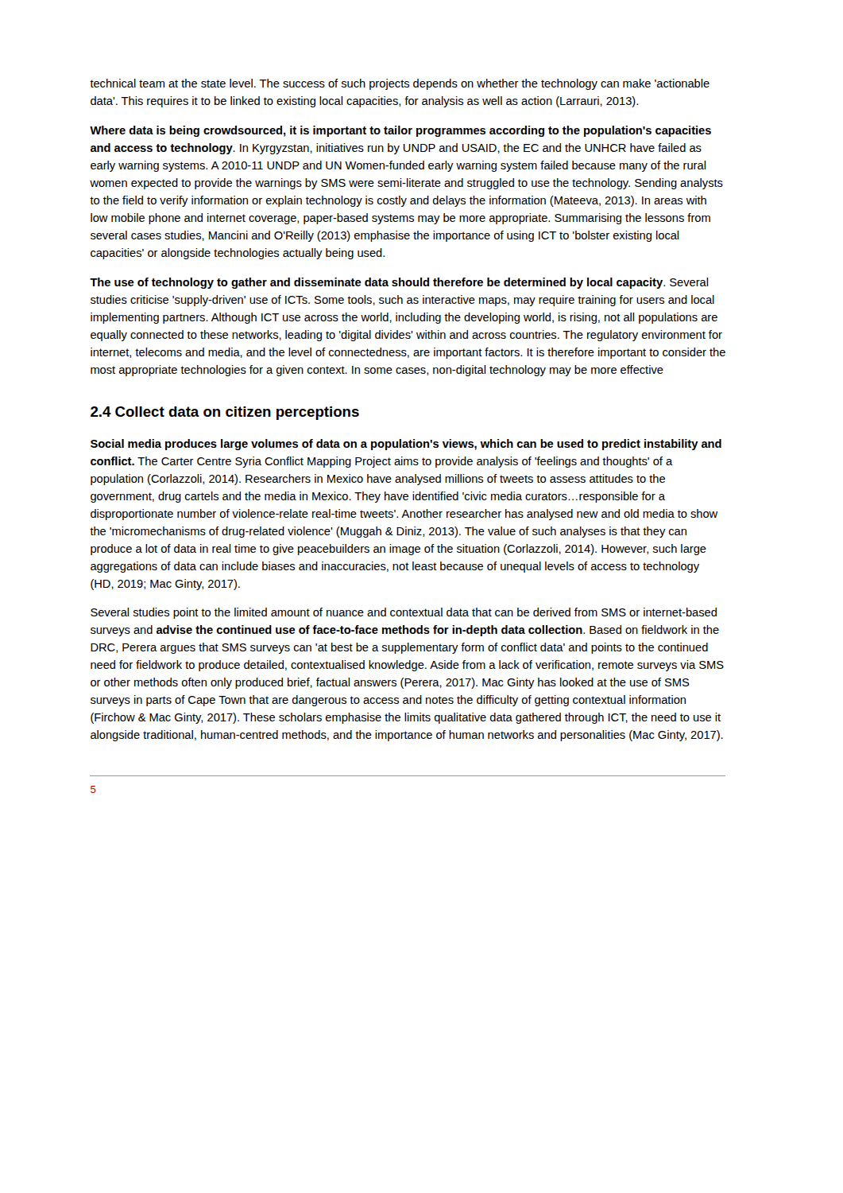technical team at the state level. The success of such projects depends on whether the technology can make 'actionable data'. This requires it to be linked to existing local capacities, for analysis as well as action (Larrauri, 2013).
Where data is being crowdsourced, it is important to tailor programmes according to the population's capacities and access to technology. In Kyrgyzstan, initiatives run by UNDP and USAID, the EC and the UNHCR have failed as early warning systems. A 2010-11 UNDP and UN Women-funded early warning system failed because many of the rural women expected to provide the warnings by SMS were semi-literate and struggled to use the technology. Sending analysts to the field to verify information or explain technology is costly and delays the information (Mateeva, 2013). In areas with low mobile phone and internet coverage, paper-based systems may be more appropriate. Summarising the lessons from several cases studies, Mancini and O'Reilly (2013) emphasise the importance of using ICT to 'bolster existing local capacities' or alongside technologies actually being used.
The use of technology to gather and disseminate data should therefore be determined by local capacity. Several studies criticise 'supply-driven' use of ICTs. Some tools, such as interactive maps, may require training for users and local implementing partners. Although ICT use across the world, including the developing world, is rising, not all populations are equally connected to these networks, leading to 'digital divides' within and across countries. The regulatory environment for internet, telecoms and media, and the level of connectedness, are important factors. It is therefore important to consider the most appropriate technologies for a given context. In some cases, non-digital technology may be more effective
2.4 Collect data on citizen perceptions
Social media produces large volumes of data on a population's views, which can be used to predict instability and conflict. The Carter Centre Syria Conflict Mapping Project aims to provide analysis of 'feelings and thoughts' of a population (Corlazzoli, 2014). Researchers in Mexico have analysed millions of tweets to assess attitudes to the government, drug cartels and the media in Mexico. They have identified 'civic media curators…responsible for a disproportionate number of violence-relate real-time tweets'. Another researcher has analysed new and old media to show the 'micromechanisms of drug-related violence' (Muggah & Diniz, 2013). The value of such analyses is that they can produce a lot of data in real time to give peacebuilders an image of the situation (Corlazzoli, 2014). However, such large aggregations of data can include biases and inaccuracies, not least because of unequal levels of access to technology (HD, 2019; Mac Ginty, 2017).
Several studies point to the limited amount of nuance and contextual data that can be derived from SMS or internet-based surveys and advise the continued use of face-to-face methods for in-depth data collection. Based on fieldwork in the DRC, Perera argues that SMS surveys can 'at best be a supplementary form of conflict data' and points to the continued need for fieldwork to produce detailed, contextualised knowledge. Aside from a lack of verification, remote surveys via SMS or other methods often only produced brief, factual answers (Perera, 2017). Mac Ginty has looked at the use of SMS surveys in parts of Cape Town that are dangerous to access and notes the difficulty of getting contextual information (Firchow & Mac Ginty, 2017). These scholars emphasise the limits qualitative data gathered through ICT, the need to use it alongside traditional, human-centred methods, and the importance of human networks and personalities (Mac Ginty, 2017).
5